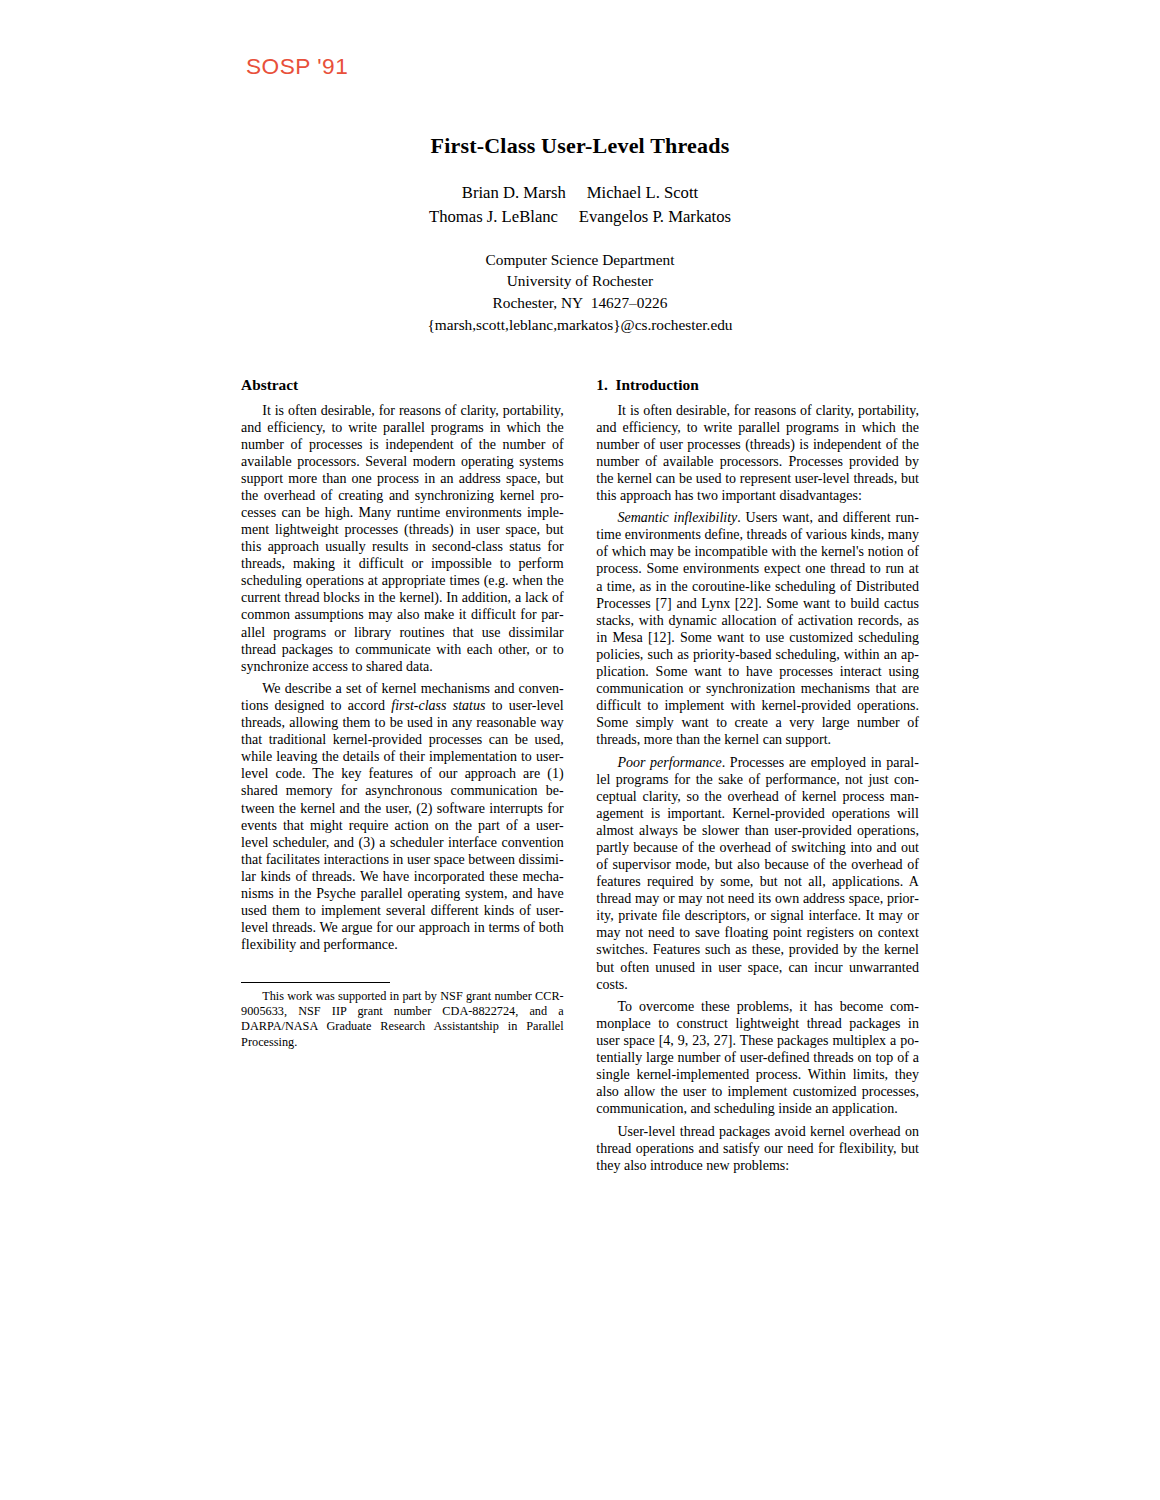SOSP '91
First-Class User-Level Threads
Brian D. Marsh Michael L. Scott Thomas J. LeBlanc Evangelos P. Markatos
Computer Science Department
University of Rochester
Rochester, NY 14627–0226
{marsh,scott,leblanc,markatos}@cs.rochester.edu
Abstract
It is often desirable, for reasons of clarity, portability, and efficiency, to write parallel programs in which the number of processes is independent of the number of available processors. Several modern operating systems support more than one process in an address space, but the overhead of creating and synchronizing kernel processes can be high. Many runtime environments implement lightweight processes (threads) in user space, but this approach usually results in second-class status for threads, making it difficult or impossible to perform scheduling operations at appropriate times (e.g. when the current thread blocks in the kernel). In addition, a lack of common assumptions may also make it difficult for parallel programs or library routines that use dissimilar thread packages to communicate with each other, or to synchronize access to shared data.
We describe a set of kernel mechanisms and conventions designed to accord first-class status to user-level threads, allowing them to be used in any reasonable way that traditional kernel-provided processes can be used, while leaving the details of their implementation to user-level code. The key features of our approach are (1) shared memory for asynchronous communication between the kernel and the user, (2) software interrupts for events that might require action on the part of a user-level scheduler, and (3) a scheduler interface convention that facilitates interactions in user space between dissimilar kinds of threads. We have incorporated these mechanisms in the Psyche parallel operating system, and have used them to implement several different kinds of user-level threads. We argue for our approach in terms of both flexibility and performance.
This work was supported in part by NSF grant number CCR-9005633, NSF IIP grant number CDA-8822724, and a DARPA/NASA Graduate Research Assistantship in Parallel Processing.
1. Introduction
It is often desirable, for reasons of clarity, portability, and efficiency, to write parallel programs in which the number of user processes (threads) is independent of the number of available processors. Processes provided by the kernel can be used to represent user-level threads, but this approach has two important disadvantages:
Semantic inflexibility. Users want, and different runtime environments define, threads of various kinds, many of which may be incompatible with the kernel's notion of process. Some environments expect one thread to run at a time, as in the coroutine-like scheduling of Distributed Processes [7] and Lynx [22]. Some want to build cactus stacks, with dynamic allocation of activation records, as in Mesa [12]. Some want to use customized scheduling policies, such as priority-based scheduling, within an application. Some want to have processes interact using communication or synchronization mechanisms that are difficult to implement with kernel-provided operations. Some simply want to create a very large number of threads, more than the kernel can support.
Poor performance. Processes are employed in parallel programs for the sake of performance, not just conceptual clarity, so the overhead of kernel process management is important. Kernel-provided operations will almost always be slower than user-provided operations, partly because of the overhead of switching into and out of supervisor mode, but also because of the overhead of features required by some, but not all, applications. A thread may or may not need its own address space, priority, private file descriptors, or signal interface. It may or may not need to save floating point registers on context switches. Features such as these, provided by the kernel but often unused in user space, can incur unwarranted costs.
To overcome these problems, it has become commonplace to construct lightweight thread packages in user space [4, 9, 23, 27]. These packages multiplex a potentially large number of user-defined threads on top of a single kernel-implemented process. Within limits, they also allow the user to implement customized processes, communication, and scheduling inside an application.
User-level thread packages avoid kernel overhead on thread operations and satisfy our need for flexibility, but they also introduce new problems: